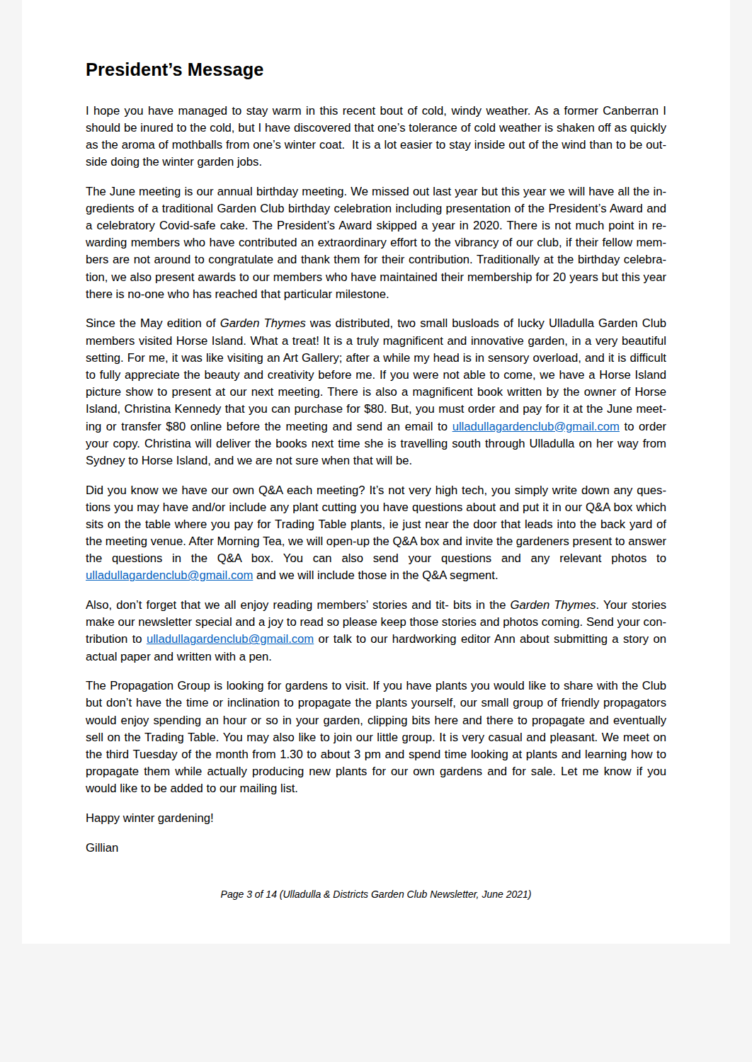President’s Message
I hope you have managed to stay warm in this recent bout of cold, windy weather. As a former Canberran I should be inured to the cold, but I have discovered that one’s tolerance of cold weather is shaken off as quickly as the aroma of mothballs from one’s winter coat. It is a lot easier to stay inside out of the wind than to be outside doing the winter garden jobs.
The June meeting is our annual birthday meeting. We missed out last year but this year we will have all the ingredients of a traditional Garden Club birthday celebration including presentation of the President’s Award and a celebratory Covid-safe cake. The President’s Award skipped a year in 2020. There is not much point in rewarding members who have contributed an extraordinary effort to the vibrancy of our club, if their fellow members are not around to congratulate and thank them for their contribution. Traditionally at the birthday celebration, we also present awards to our members who have maintained their membership for 20 years but this year there is no-one who has reached that particular milestone.
Since the May edition of Garden Thymes was distributed, two small busloads of lucky Ulladulla Garden Club members visited Horse Island. What a treat! It is a truly magnificent and innovative garden, in a very beautiful setting. For me, it was like visiting an Art Gallery; after a while my head is in sensory overload, and it is difficult to fully appreciate the beauty and creativity before me. If you were not able to come, we have a Horse Island picture show to present at our next meeting. There is also a magnificent book written by the owner of Horse Island, Christina Kennedy that you can purchase for $80. But, you must order and pay for it at the June meeting or transfer $80 online before the meeting and send an email to ulladullagardenclub@gmail.com to order your copy. Christina will deliver the books next time she is travelling south through Ulladulla on her way from Sydney to Horse Island, and we are not sure when that will be.
Did you know we have our own Q&A each meeting? It’s not very high tech, you simply write down any questions you may have and/or include any plant cutting you have questions about and put it in our Q&A box which sits on the table where you pay for Trading Table plants, ie just near the door that leads into the back yard of the meeting venue. After Morning Tea, we will open-up the Q&A box and invite the gardeners present to answer the questions in the Q&A box. You can also send your questions and any relevant photos to ulladullagardenclub@gmail.com and we will include those in the Q&A segment.
Also, don’t forget that we all enjoy reading members’ stories and tit- bits in the Garden Thymes. Your stories make our newsletter special and a joy to read so please keep those stories and photos coming. Send your contribution to ulladullagardenclub@gmail.com or talk to our hardworking editor Ann about submitting a story on actual paper and written with a pen.
The Propagation Group is looking for gardens to visit. If you have plants you would like to share with the Club but don’t have the time or inclination to propagate the plants yourself, our small group of friendly propagators would enjoy spending an hour or so in your garden, clipping bits here and there to propagate and eventually sell on the Trading Table. You may also like to join our little group. It is very casual and pleasant. We meet on the third Tuesday of the month from 1.30 to about 3 pm and spend time looking at plants and learning how to propagate them while actually producing new plants for our own gardens and for sale. Let me know if you would like to be added to our mailing list.
Happy winter gardening!
Gillian
Page 3 of 14 (Ulladulla & Districts Garden Club Newsletter, June 2021)